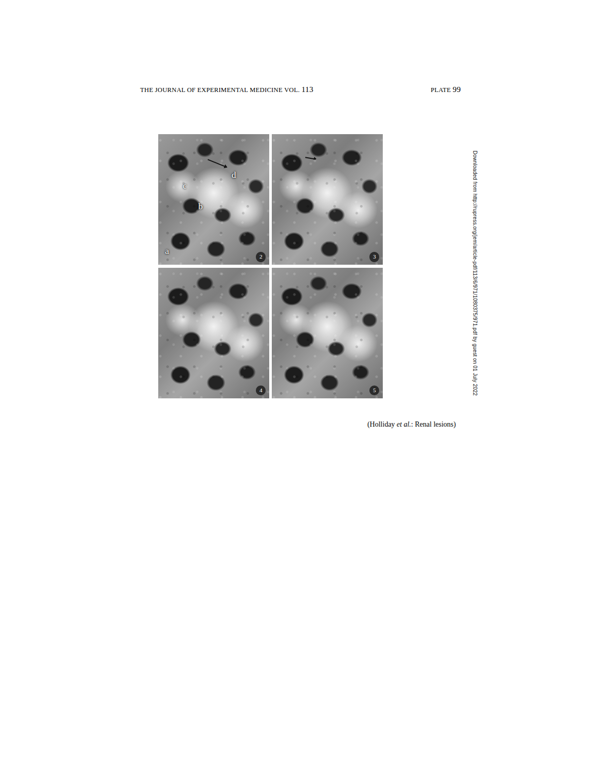Plate 99 The Journal of Experimental Medicine Vol. 113
a b c d 2
3
4
5
(Holliday et al.: Renal lesions)
Downloaded from http://rupress.org/jem/article-pdf/113/6/971/1080375/971.pdf by guest on 01 July 2022